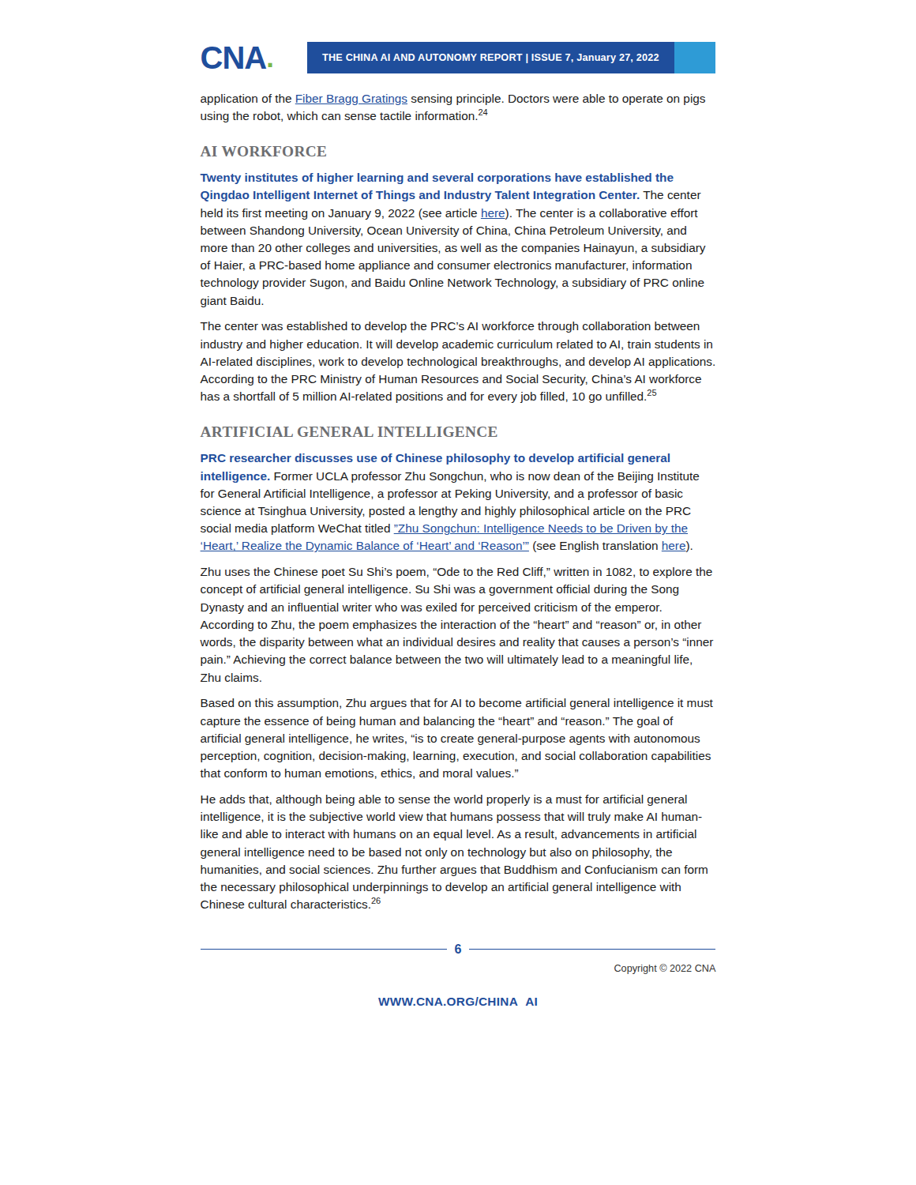CNA.
THE CHINA AI AND AUTONOMY REPORT | ISSUE 7, January 27, 2022
application of the Fiber Bragg Gratings sensing principle. Doctors were able to operate on pigs using the robot, which can sense tactile information.24
AI Workforce
Twenty institutes of higher learning and several corporations have established the Qingdao Intelligent Internet of Things and Industry Talent Integration Center. The center held its first meeting on January 9, 2022 (see article here). The center is a collaborative effort between Shandong University, Ocean University of China, China Petroleum University, and more than 20 other colleges and universities, as well as the companies Hainayun, a subsidiary of Haier, a PRC-based home appliance and consumer electronics manufacturer, information technology provider Sugon, and Baidu Online Network Technology, a subsidiary of PRC online giant Baidu.
The center was established to develop the PRC’s AI workforce through collaboration between industry and higher education. It will develop academic curriculum related to AI, train students in AI-related disciplines, work to develop technological breakthroughs, and develop AI applications. According to the PRC Ministry of Human Resources and Social Security, China’s AI workforce has a shortfall of 5 million AI-related positions and for every job filled, 10 go unfilled.25
Artificial General Intelligence
PRC researcher discusses use of Chinese philosophy to develop artificial general intelligence. Former UCLA professor Zhu Songchun, who is now dean of the Beijing Institute for General Artificial Intelligence, a professor at Peking University, and a professor of basic science at Tsinghua University, posted a lengthy and highly philosophical article on the PRC social media platform WeChat titled ”Zhu Songchun: Intelligence Needs to be Driven by the ‘Heart,’ Realize the Dynamic Balance of ‘Heart’ and ‘Reason’” (see English translation here).
Zhu uses the Chinese poet Su Shi’s poem, “Ode to the Red Cliff,” written in 1082, to explore the concept of artificial general intelligence. Su Shi was a government official during the Song Dynasty and an influential writer who was exiled for perceived criticism of the emperor. According to Zhu, the poem emphasizes the interaction of the “heart” and “reason” or, in other words, the disparity between what an individual desires and reality that causes a person’s “inner pain.” Achieving the correct balance between the two will ultimately lead to a meaningful life, Zhu claims.
Based on this assumption, Zhu argues that for AI to become artificial general intelligence it must capture the essence of being human and balancing the “heart” and “reason.” The goal of artificial general intelligence, he writes, “is to create general-purpose agents with autonomous perception, cognition, decision-making, learning, execution, and social collaboration capabilities that conform to human emotions, ethics, and moral values.”
He adds that, although being able to sense the world properly is a must for artificial general intelligence, it is the subjective world view that humans possess that will truly make AI human-like and able to interact with humans on an equal level. As a result, advancements in artificial general intelligence need to be based not only on technology but also on philosophy, the humanities, and social sciences. Zhu further argues that Buddhism and Confucianism can form the necessary philosophical underpinnings to develop an artificial general intelligence with Chinese cultural characteristics.26
6
Copyright © 2022 CNA
WWW.CNA.ORG/CHINA AI